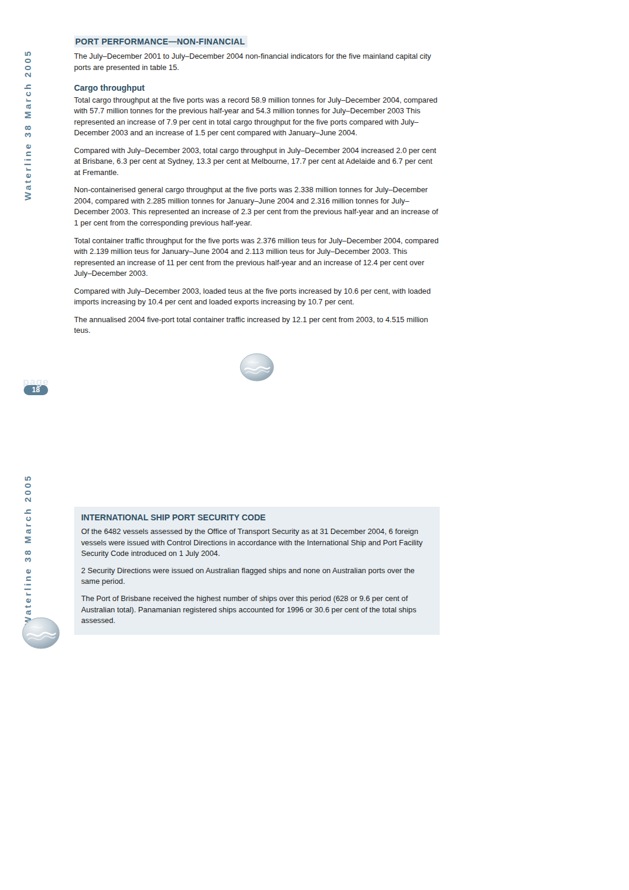Waterline 38 March 2005
Waterline 38 March 2005
page
18
Port performance—non-financial
The July–December 2001 to July–December 2004 non-financial indicators for the five mainland capital city ports are presented in table 15.
Cargo throughput
Total cargo throughput at the five ports was a record 58.9 million tonnes for July–December 2004, compared with 57.7 million tonnes for the previous half-year and 54.3 million tonnes for July–December 2003 This represented an increase of 7.9 per cent in total cargo throughput for the five ports compared with July–December 2003 and an increase of 1.5 per cent compared with January–June 2004.
Compared with July–December 2003, total cargo throughput in July–December 2004 increased 2.0 per cent at Brisbane, 6.3 per cent at Sydney, 13.3 per cent at Melbourne, 17.7 per cent at Adelaide and 6.7 per cent at Fremantle.
Non-containerised general cargo throughput at the five ports was 2.338 million tonnes for July–December 2004, compared with 2.285 million tonnes for January–June 2004 and 2.316 million tonnes for July–December 2003. This represented an increase of 2.3 per cent from the previous half-year and an increase of 1 per cent from the corresponding previous half-year.
Total container traffic throughput for the five ports was 2.376 million teus for July–December 2004, compared with 2.139 million teus for January–June 2004 and 2.113 million teus for July–December 2003. This represented an increase of 11 per cent from the previous half-year and an increase of 12.4 per cent over July–December 2003.
Compared with July–December 2003, loaded teus at the five ports increased by 10.6 per cent, with loaded imports increasing by 10.4 per cent and loaded exports increasing by 10.7 per cent.
The annualised 2004 five-port total container traffic increased by 12.1 per cent from 2003, to 4.515 million teus.
International ship port security code
Of the 6482 vessels assessed by the Office of Transport Security as at 31 December 2004, 6 foreign vessels were issued with Control Directions in accordance with the International Ship and Port Facility Security Code introduced on 1 July 2004.
2 Security Directions were issued on Australian flagged ships and none on Australian ports over the same period.
The Port of Brisbane received the highest number of ships over this period (628 or 9.6 per cent of Australian total). Panamanian registered ships accounted for 1996 or 30.6 per cent of the total ships assessed.